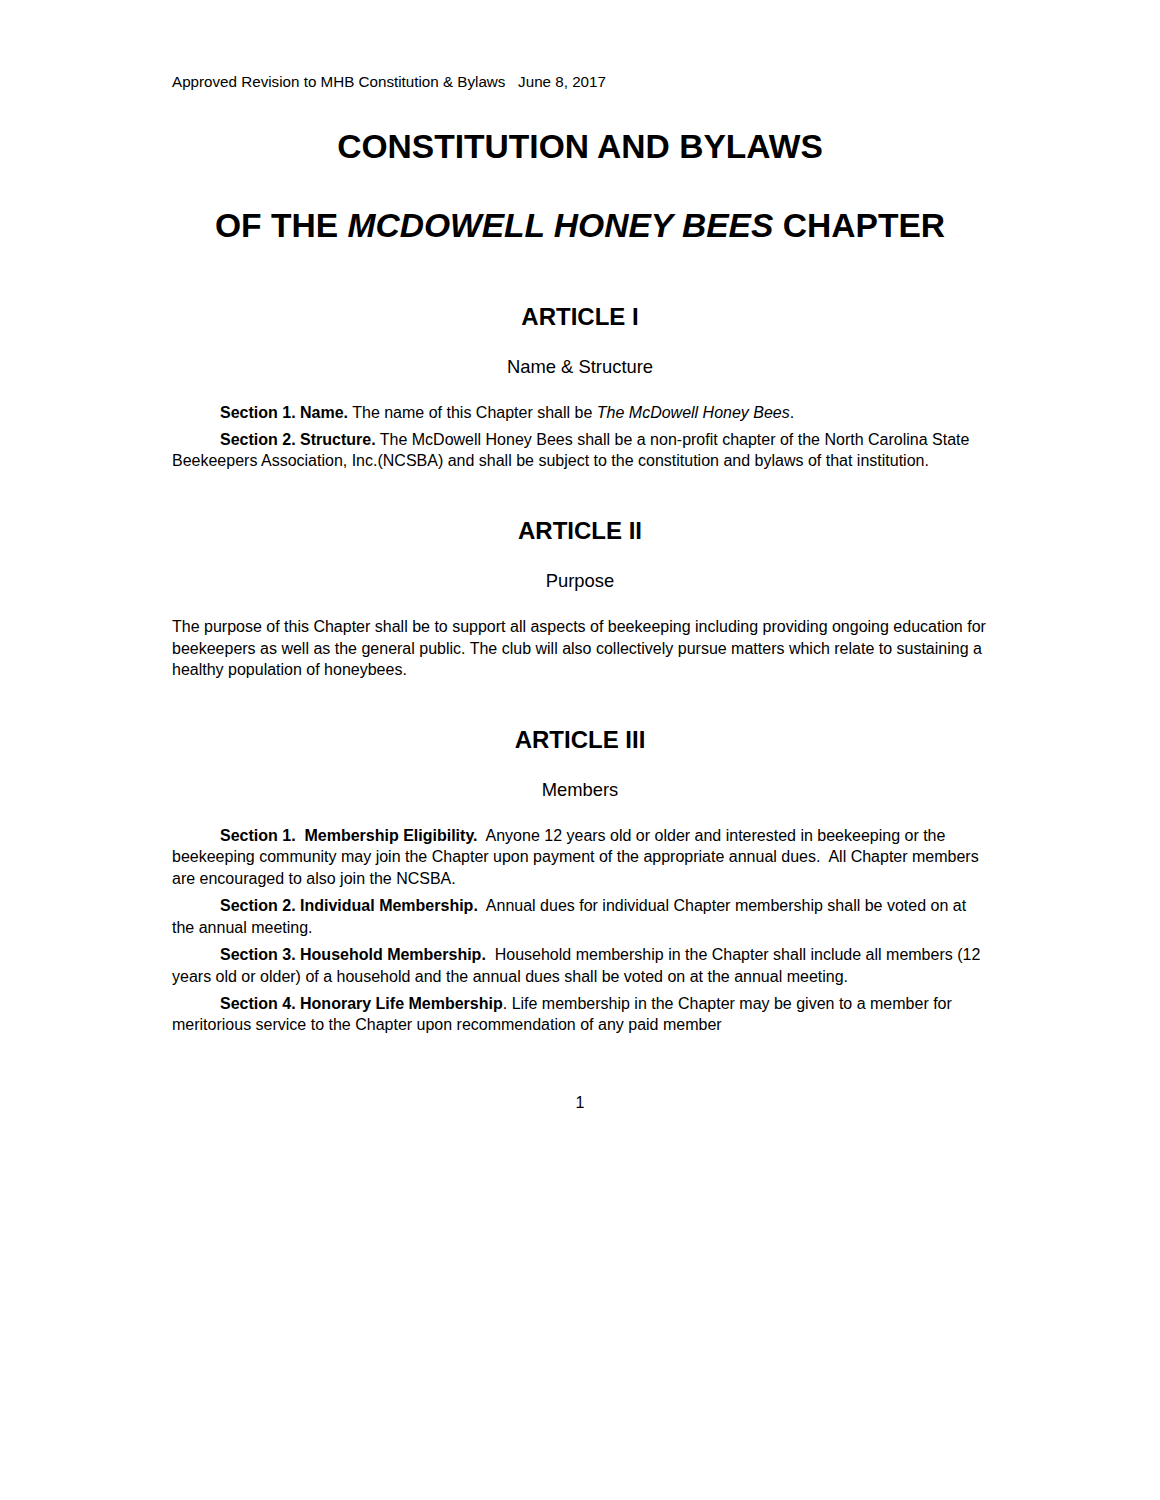Approved Revision to MHB Constitution & Bylaws June 8, 2017
CONSTITUTION AND BYLAWS OF THE MCDOWELL HONEY BEES CHAPTER
ARTICLE I
Name & Structure
Section 1. Name. The name of this Chapter shall be The McDowell Honey Bees.
Section 2. Structure. The McDowell Honey Bees shall be a non-profit chapter of the North Carolina State Beekeepers Association, Inc.(NCSBA) and shall be subject to the constitution and bylaws of that institution.
ARTICLE II
Purpose
The purpose of this Chapter shall be to support all aspects of beekeeping including providing ongoing education for beekeepers as well as the general public. The club will also collectively pursue matters which relate to sustaining a healthy population of honeybees.
ARTICLE III
Members
Section 1. Membership Eligibility. Anyone 12 years old or older and interested in beekeeping or the beekeeping community may join the Chapter upon payment of the appropriate annual dues. All Chapter members are encouraged to also join the NCSBA.
Section 2. Individual Membership. Annual dues for individual Chapter membership shall be voted on at the annual meeting.
Section 3. Household Membership. Household membership in the Chapter shall include all members (12 years old or older) of a household and the annual dues shall be voted on at the annual meeting.
Section 4. Honorary Life Membership. Life membership in the Chapter may be given to a member for meritorious service to the Chapter upon recommendation of any paid member
1